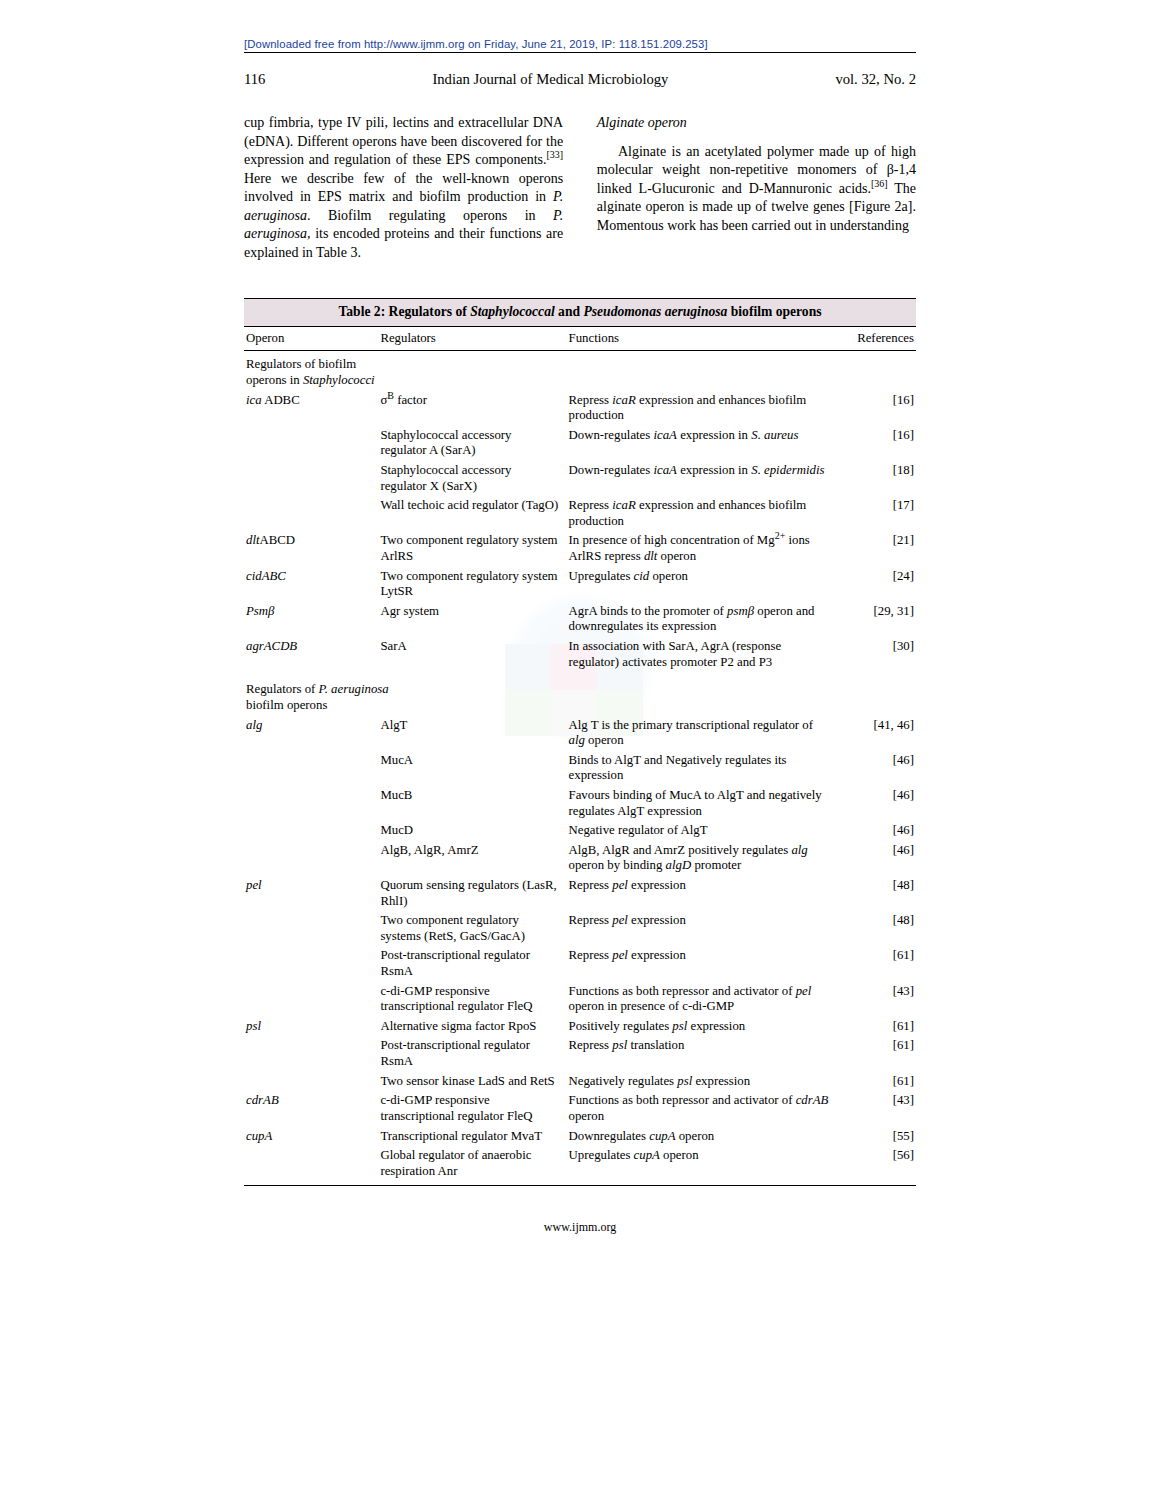[Downloaded free from http://www.ijmm.org on Friday, June 21, 2019, IP: 118.151.209.253]
116 Indian Journal of Medical Microbiology vol. 32, No. 2
cup fimbria, type IV pili, lectins and extracellular DNA (eDNA). Different operons have been discovered for the expression and regulation of these EPS components.[33] Here we describe few of the well-known operons involved in EPS matrix and biofilm production in P. aeruginosa. Biofilm regulating operons in P. aeruginosa, its encoded proteins and their functions are explained in Table 3.
Alginate operon
Alginate is an acetylated polymer made up of high molecular weight non-repetitive monomers of β-1,4 linked L-Glucuronic and D-Mannuronic acids.[36] The alginate operon is made up of twelve genes [Figure 2a]. Momentous work has been carried out in understanding
Table 2: Regulators of Staphylococcal and Pseudomonas aeruginosa biofilm operons
| Operon | Regulators | Functions | References |
| --- | --- | --- | --- |
| Regulators of biofilm operons in Staphylococci |
| ica ADBC | σ B factor | Repress icaR expression and enhances biofilm production | [16] |
| | Staphylococcal accessory regulator A (SarA) | Down-regulates icaA expression in S. aureus | [16] |
| | Staphylococcal accessory regulator X (SarX) | Down-regulates icaA expression in S. epidermidis | [18] |
| | Wall techoic acid regulator (TagO) | Repress icaR expression and enhances biofilm production | [17] |
| dlt ABCD | Two component regulatory system ArlRS | In presence of high concentration of Mg 2+ ions ArlRS repress dlt operon | [21] |
| cidABC | Two component regulatory system LytSR | Upregulates cid operon | [24] |
| Psmβ | Agr system | AgrA binds to the promoter of psmβ operon and downregulates its expression | [29, 31] |
| agrACDB | SarA | In association with SarA, AgrA (response regulator) activates promoter P2 and P3 | [30] |
| Regulators of P. aeruginosa biofilm operons |
| alg | AlgT | Alg T is the primary transcriptional regulator of alg operon | [41, 46] |
| | MucA | Binds to AlgT and Negatively regulates its expression | [46] |
| | MucB | Favours binding of MucA to AlgT and negatively regulates AlgT expression | [46] |
| | MucD | Negative regulator of AlgT | [46] |
| | AlgB, AlgR, AmrZ | AlgB, AlgR and AmrZ positively regulates alg operon by binding algD promoter | [46] |
| pel | Quorum sensing regulators (LasR, RhlI) | Repress pel expression | [48] |
| | Two component regulatory systems (RetS, GacS/GacA) | Repress pel expression | [48] |
| | Post-transcriptional regulator RsmA | Repress pel expression | [61] |
| | c-di-GMP responsive transcriptional regulator FleQ | Functions as both repressor and activator of pel operon in presence of c-di-GMP | [43] |
| psl | Alternative sigma factor RpoS | Positively regulates psl expression | [61] |
| | Post-transcriptional regulator RsmA | Repress psl translation | [61] |
| | Two sensor kinase LadS and RetS | Negatively regulates psl expression | [61] |
| cdrAB | c-di-GMP responsive transcriptional regulator FleQ | Functions as both repressor and activator of cdrAB operon | [43] |
| cupA | Transcriptional regulator MvaT | Downregulates cupA operon | [55] |
| | Global regulator of anaerobic respiration Anr | Upregulates cupA operon | [56] |
www.ijmm.org